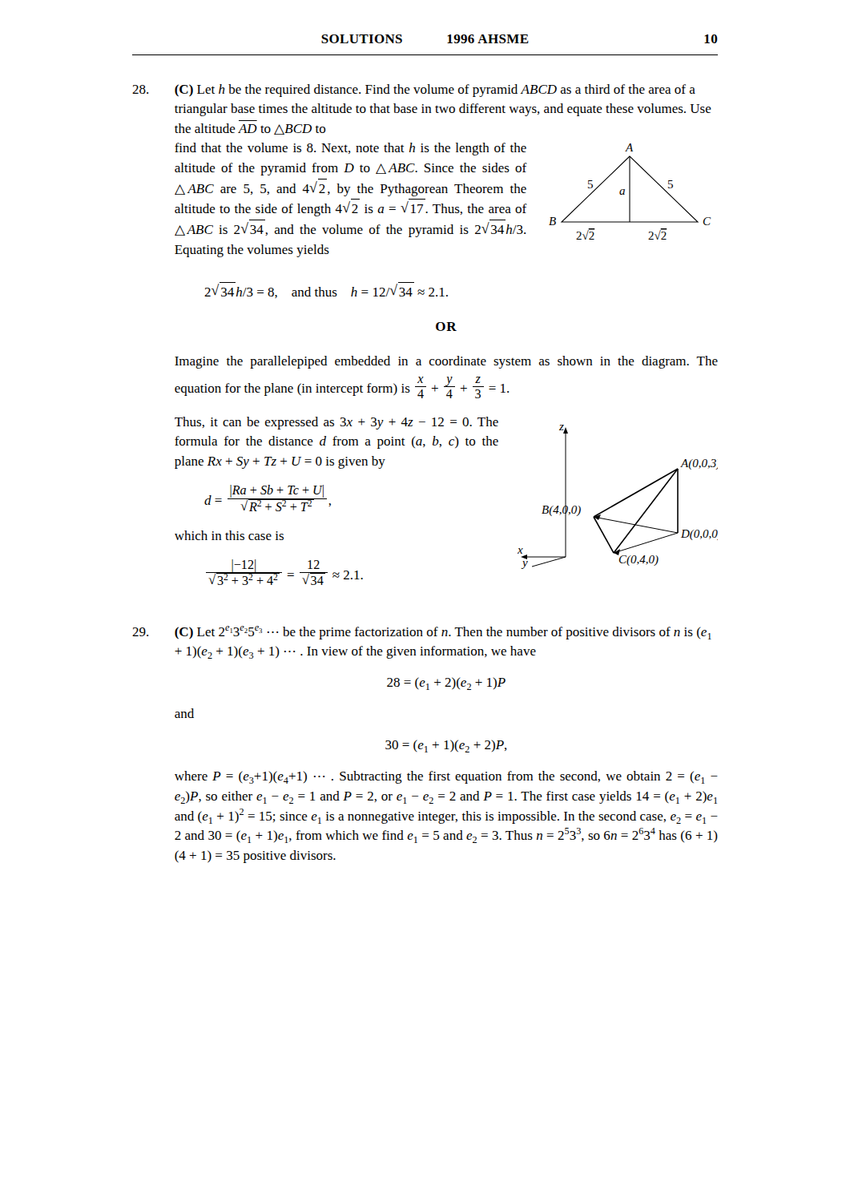SOLUTIONS 1996 AHSME 10
28. (C) Let h be the required distance. Find the volume of pyramid ABCD as a third of the area of a triangular base times the altitude to that base in two different ways, and equate these volumes. Use the altitude AD to △BCD to
A B C 5 5 a 2√2 2√2
find that the volume is 8. Next, note that h is the length of the altitude of the pyramid from D to △ABC. Since the sides of △ABC are 5, 5, and 42, by the Pythagorean Theorem the altitude to the side of length 42 is a = 17. Thus, the area of △ABC is 234, and the volume of the pyramid is 234 h/3. Equating the volumes yields
234 h/3 = 8, and thus h = 12/34 ≈ 2.1.
OR
Imagine the parallelepiped embedded in a coordinate system as shown in the diagram. The equation for the plane (in intercept form) is x 4 + y 4 + z 3 = 1.
z x y A(0,0,3) B(4,0,0) D(0,0,0) C(0,4,0)
Thus, it can be expressed as 3x + 3y + 4z − 12 = 0. The formula for the distance d from a point (a, b, c) to the plane Rx + Sy + Tz + U = 0 is given by
d = |Ra + Sb + Tc + U| R2 + S2 + T2 ,
which in this case is
|−12| 32 + 32 + 42 = 12 34 ≈ 2.1.
29. (C) Let 2e13e25e3 ⋯ be the prime factorization of n. Then the number of positive divisors of n is (e1 + 1)(e2 + 1)(e3 + 1) ⋯ . In view of the given information, we have
28 = (e1 + 2)(e2 + 1)P
and
30 = (e1 + 1)(e2 + 2)P,
where P = (e3+1)(e4+1) ⋯ . Subtracting the first equation from the second, we obtain 2 = (e1 − e2)P, so either e1 − e2 = 1 and P = 2, or e1 − e2 = 2 and P = 1. The first case yields 14 = (e1 + 2)e1 and (e1 + 1)2 = 15; since e1 is a nonnegative integer, this is impossible. In the second case, e2 = e1 − 2 and 30 = (e1 + 1)e1, from which we find e1 = 5 and e2 = 3. Thus n = 2533, so 6n = 2634 has (6 + 1)(4 + 1) = 35 positive divisors.